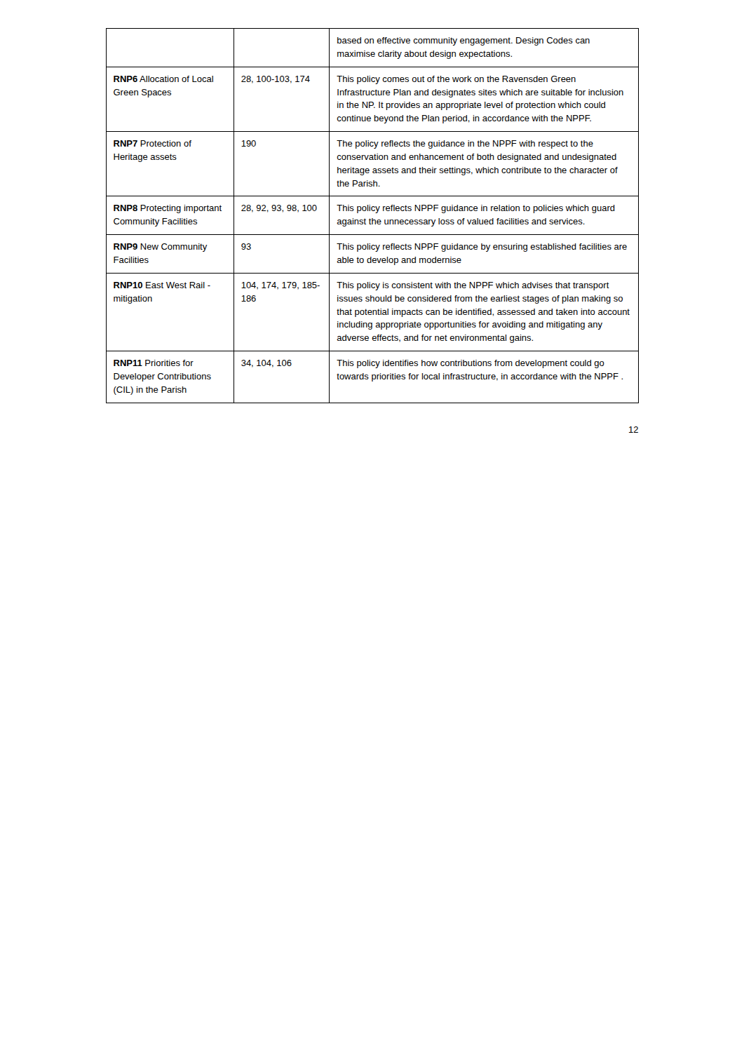| | | based on effective community engagement. Design Codes can maximise clarity about design expectations. |
| RNP6 Allocation of Local Green Spaces | 28, 100-103, 174 | This policy comes out of the work on the Ravensden Green Infrastructure Plan and designates sites which are suitable for inclusion in the NP. It provides an appropriate level of protection which could continue beyond the Plan period, in accordance with the NPPF. |
| RNP7 Protection of Heritage assets | 190 | The policy reflects the guidance in the NPPF with respect to the conservation and enhancement of both designated and undesignated heritage assets and their settings, which contribute to the character of the Parish. |
| RNP8 Protecting important Community Facilities | 28, 92, 93, 98, 100 | This policy reflects NPPF guidance in relation to policies which guard against the unnecessary loss of valued facilities and services. |
| RNP9 New Community Facilities | 93 | This policy reflects NPPF guidance by ensuring established facilities are able to develop and modernise |
| RNP10 East West Rail - mitigation | 104, 174, 179, 185-186 | This policy is consistent with the NPPF which advises that transport issues should be considered from the earliest stages of plan making so that potential impacts can be identified, assessed and taken into account including appropriate opportunities for avoiding and mitigating any adverse effects, and for net environmental gains. |
| RNP11 Priorities for Developer Contributions (CIL) in the Parish | 34, 104, 106 | This policy identifies how contributions from development could go towards priorities for local infrastructure, in accordance with the NPPF . |
12